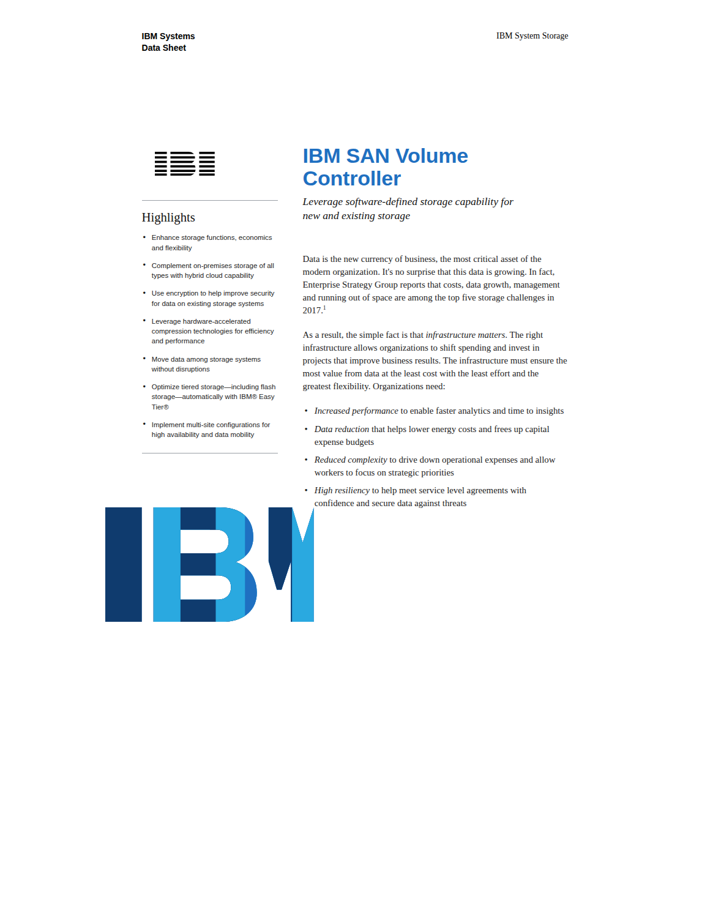IBM Systems
Data Sheet
IBM System Storage
Highlights
Enhance storage functions, economics and flexibility
Complement on-premises storage of all types with hybrid cloud capability
Use encryption to help improve security for data on existing storage systems
Leverage hardware-accelerated compression technologies for efficiency and performance
Move data among storage systems without disruptions
Optimize tiered storage—including flash storage—automatically with IBM® Easy Tier®
Implement multi-site configurations for high availability and data mobility
IBM SAN Volume Controller
Leverage software-defined storage capability for
new and existing storage
Data is the new currency of business, the most critical asset of the modern organization. It's no surprise that this data is growing. In fact, Enterprise Strategy Group reports that costs, data growth, management and running out of space are among the top five storage challenges in 2017.1
As a result, the simple fact is that infrastructure matters. The right infrastructure allows organizations to shift spending and invest in projects that improve business results. The infrastructure must ensure the most value from data at the least cost with the least effort and the greatest flexibility. Organizations need:
Increased performance to enable faster analytics and time to insights
Data reduction that helps lower energy costs and frees up capital expense budgets
Reduced complexity to drive down operational expenses and allow workers to focus on strategic priorities
High resiliency to help meet service level agreements with confidence and secure data against threats